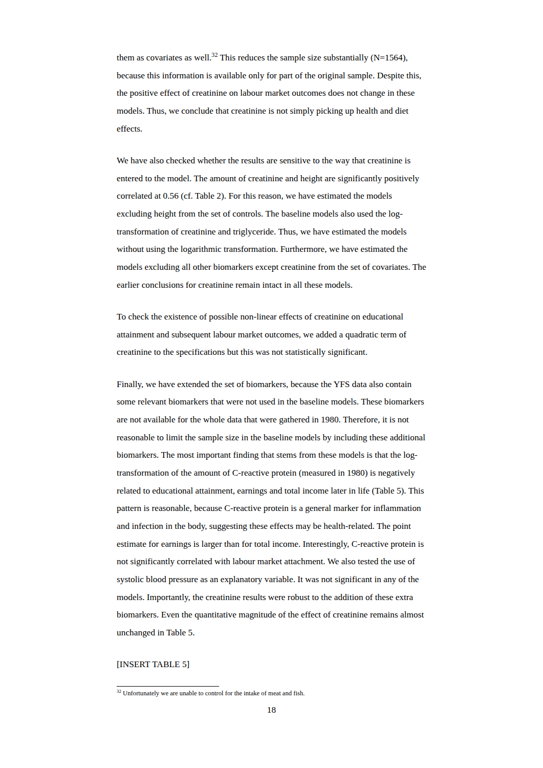them as covariates as well.32 This reduces the sample size substantially (N=1564), because this information is available only for part of the original sample. Despite this, the positive effect of creatinine on labour market outcomes does not change in these models. Thus, we conclude that creatinine is not simply picking up health and diet effects.
We have also checked whether the results are sensitive to the way that creatinine is entered to the model. The amount of creatinine and height are significantly positively correlated at 0.56 (cf. Table 2). For this reason, we have estimated the models excluding height from the set of controls. The baseline models also used the log-transformation of creatinine and triglyceride. Thus, we have estimated the models without using the logarithmic transformation. Furthermore, we have estimated the models excluding all other biomarkers except creatinine from the set of covariates. The earlier conclusions for creatinine remain intact in all these models.
To check the existence of possible non-linear effects of creatinine on educational attainment and subsequent labour market outcomes, we added a quadratic term of creatinine to the specifications but this was not statistically significant.
Finally, we have extended the set of biomarkers, because the YFS data also contain some relevant biomarkers that were not used in the baseline models. These biomarkers are not available for the whole data that were gathered in 1980. Therefore, it is not reasonable to limit the sample size in the baseline models by including these additional biomarkers. The most important finding that stems from these models is that the log-transformation of the amount of C-reactive protein (measured in 1980) is negatively related to educational attainment, earnings and total income later in life (Table 5). This pattern is reasonable, because C-reactive protein is a general marker for inflammation and infection in the body, suggesting these effects may be health-related. The point estimate for earnings is larger than for total income. Interestingly, C-reactive protein is not significantly correlated with labour market attachment. We also tested the use of systolic blood pressure as an explanatory variable. It was not significant in any of the models. Importantly, the creatinine results were robust to the addition of these extra biomarkers. Even the quantitative magnitude of the effect of creatinine remains almost unchanged in Table 5.
[INSERT TABLE 5]
32 Unfortunately we are unable to control for the intake of meat and fish.
18